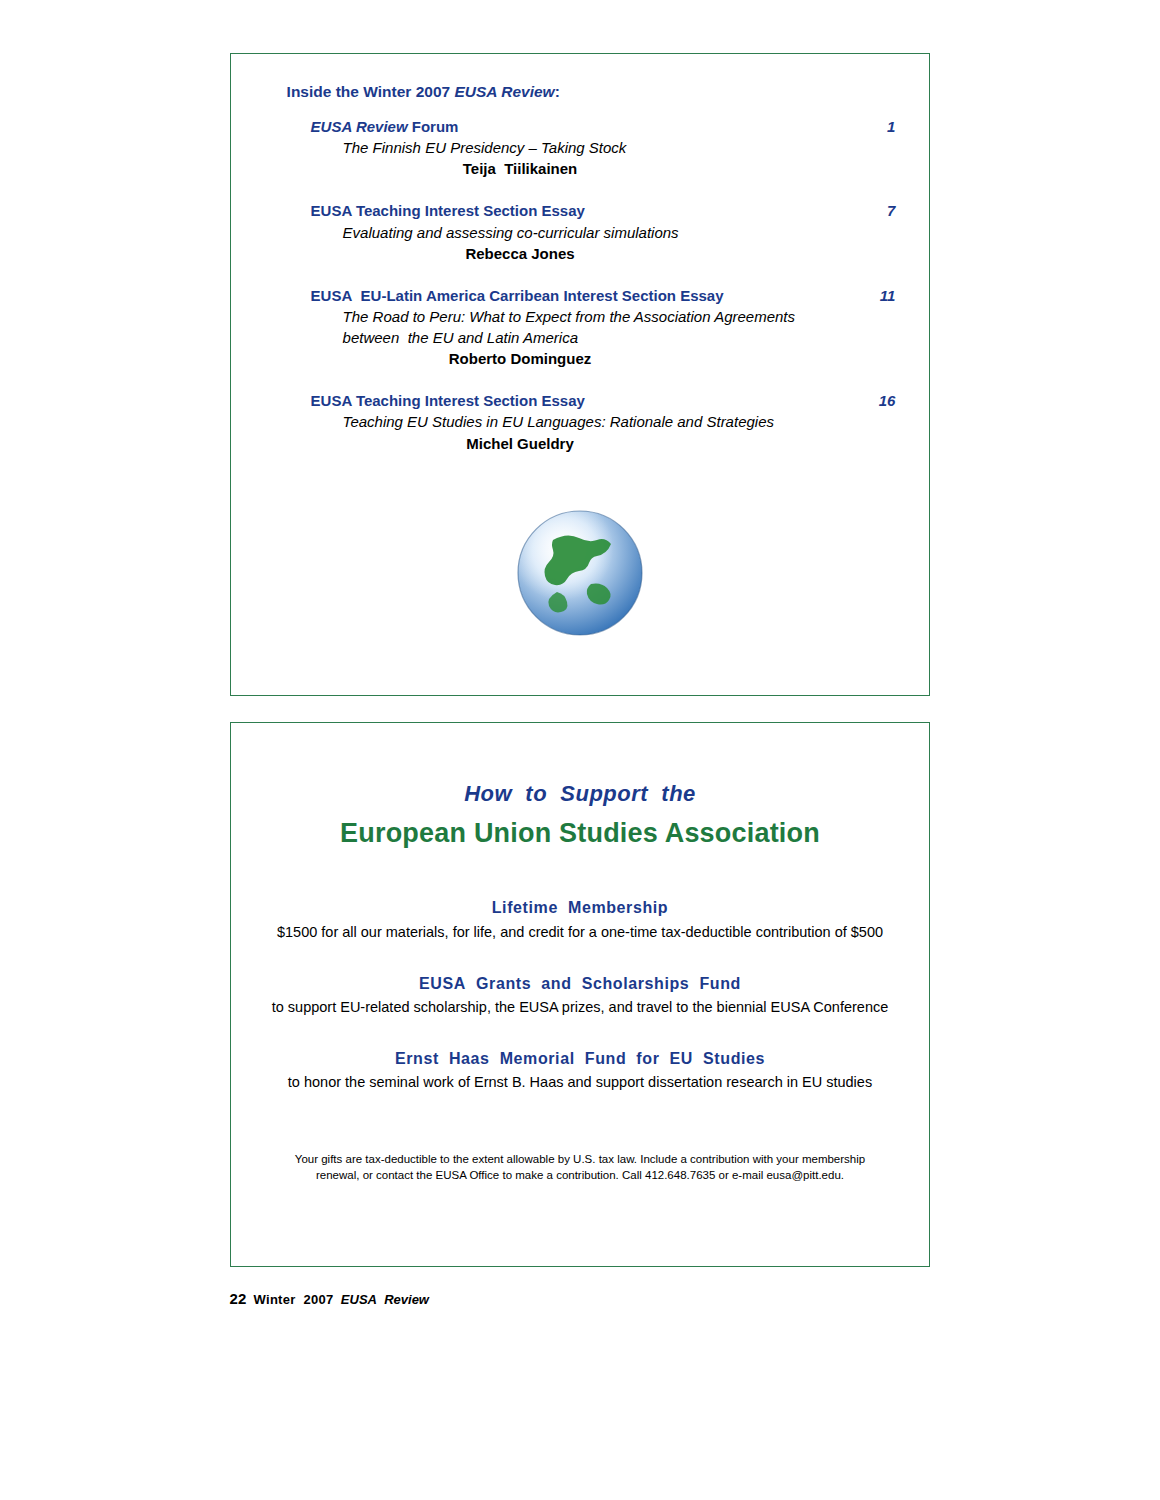Inside the Winter 2007 EUSA Review:
1 EUSA Review Forum The Finnish EU Presidency – Taking Stock Teija Tiilikainen
7 EUSA Teaching Interest Section Essay Evaluating and assessing co-curricular simulations Rebecca Jones
11 EUSA EU-Latin America Carribean Interest Section Essay The Road to Peru: What to Expect from the Association Agreements
between the EU and Latin America Roberto Dominguez
16 EUSA Teaching Interest Section Essay Teaching EU Studies in EU Languages: Rationale and Strategies Michel Gueldry
How to Support the
European Union Studies Association
Lifetime Membership
$1500 for all our materials, for life, and credit for a one-time tax-deductible contribution of $500
EUSA Grants and Scholarships Fund
to support EU-related scholarship, the EUSA prizes, and travel to the biennial EUSA Conference
Ernst Haas Memorial Fund for EU Studies
to honor the seminal work of Ernst B. Haas and support dissertation research in EU studies
Your gifts are tax-deductible to the extent allowable by U.S. tax law. Include a contribution with your membership renewal, or contact the EUSA Office to make a contribution. Call 412.648.7635 or e-mail eusa@pitt.edu.
22 Winter 2007 EUSA Review